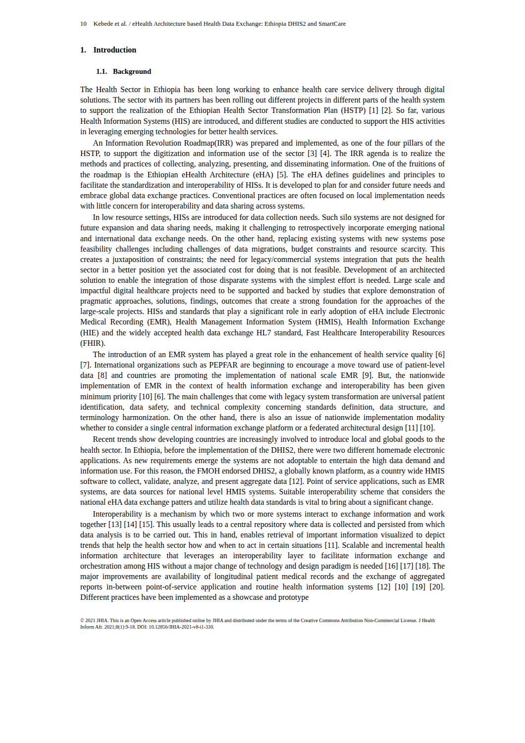10 Kebede et al. / eHealth Architecture based Health Data Exchange: Ethiopia DHIS2 and SmartCare
1. Introduction
1.1. Background
The Health Sector in Ethiopia has been long working to enhance health care service delivery through digital solutions. The sector with its partners has been rolling out different projects in different parts of the health system to support the realization of the Ethiopian Health Sector Transformation Plan (HSTP) [1] [2]. So far, various Health Information Systems (HIS) are introduced, and different studies are conducted to support the HIS activities in leveraging emerging technologies for better health services.
An Information Revolution Roadmap(IRR) was prepared and implemented, as one of the four pillars of the HSTP, to support the digitization and information use of the sector [3] [4]. The IRR agenda is to realize the methods and practices of collecting, analyzing, presenting, and disseminating information. One of the fruitions of the roadmap is the Ethiopian eHealth Architecture (eHA) [5]. The eHA defines guidelines and principles to facilitate the standardization and interoperability of HISs. It is developed to plan for and consider future needs and embrace global data exchange practices. Conventional practices are often focused on local implementation needs with little concern for interoperability and data sharing across systems.
In low resource settings, HISs are introduced for data collection needs. Such silo systems are not designed for future expansion and data sharing needs, making it challenging to retrospectively incorporate emerging national and international data exchange needs. On the other hand, replacing existing systems with new systems pose feasibility challenges including challenges of data migrations, budget constraints and resource scarcity. This creates a juxtaposition of constraints; the need for legacy/commercial systems integration that puts the health sector in a better position yet the associated cost for doing that is not feasible. Development of an architected solution to enable the integration of those disparate systems with the simplest effort is needed. Large scale and impactful digital healthcare projects need to be supported and backed by studies that explore demonstration of pragmatic approaches, solutions, findings, outcomes that create a strong foundation for the approaches of the large-scale projects. HISs and standards that play a significant role in early adoption of eHA include Electronic Medical Recording (EMR), Health Management Information System (HMIS), Health Information Exchange (HIE) and the widely accepted health data exchange HL7 standard, Fast Healthcare Interoperability Resources (FHIR).
The introduction of an EMR system has played a great role in the enhancement of health service quality [6] [7]. International organizations such as PEPFAR are beginning to encourage a move toward use of patient-level data [8] and countries are promoting the implementation of national scale EMR [9]. But, the nationwide implementation of EMR in the context of health information exchange and interoperability has been given minimum priority [10] [6]. The main challenges that come with legacy system transformation are universal patient identification, data safety, and technical complexity concerning standards definition, data structure, and terminology harmonization. On the other hand, there is also an issue of nationwide implementation modality whether to consider a single central information exchange platform or a federated architectural design [11] [10].
Recent trends show developing countries are increasingly involved to introduce local and global goods to the health sector. In Ethiopia, before the implementation of the DHIS2, there were two different homemade electronic applications. As new requirements emerge the systems are not adoptable to entertain the high data demand and information use. For this reason, the FMOH endorsed DHIS2, a globally known platform, as a country wide HMIS software to collect, validate, analyze, and present aggregate data [12]. Point of service applications, such as EMR systems, are data sources for national level HMIS systems. Suitable interoperability scheme that considers the national eHA data exchange patters and utilize health data standards is vital to bring about a significant change.
Interoperability is a mechanism by which two or more systems interact to exchange information and work together [13] [14] [15]. This usually leads to a central repository where data is collected and persisted from which data analysis is to be carried out. This in hand, enables retrieval of important information visualized to depict trends that help the health sector how and when to act in certain situations [11]. Scalable and incremental health information architecture that leverages an interoperability layer to facilitate information exchange and orchestration among HIS without a major change of technology and design paradigm is needed [16] [17] [18]. The major improvements are availability of longitudinal patient medical records and the exchange of aggregated reports in-between point-of-service application and routine health information systems [12] [10] [19] [20]. Different practices have been implemented as a showcase and prototype
© 2021 JHIA. This is an Open Access article published online by JHIA and distributed under the terms of the Creative Commons Attribution Non-Commercial License. J Health Inform Afr. 2021;8(1):9-18. DOI: 10.12856/JHIA-2021-v8-i1-330.